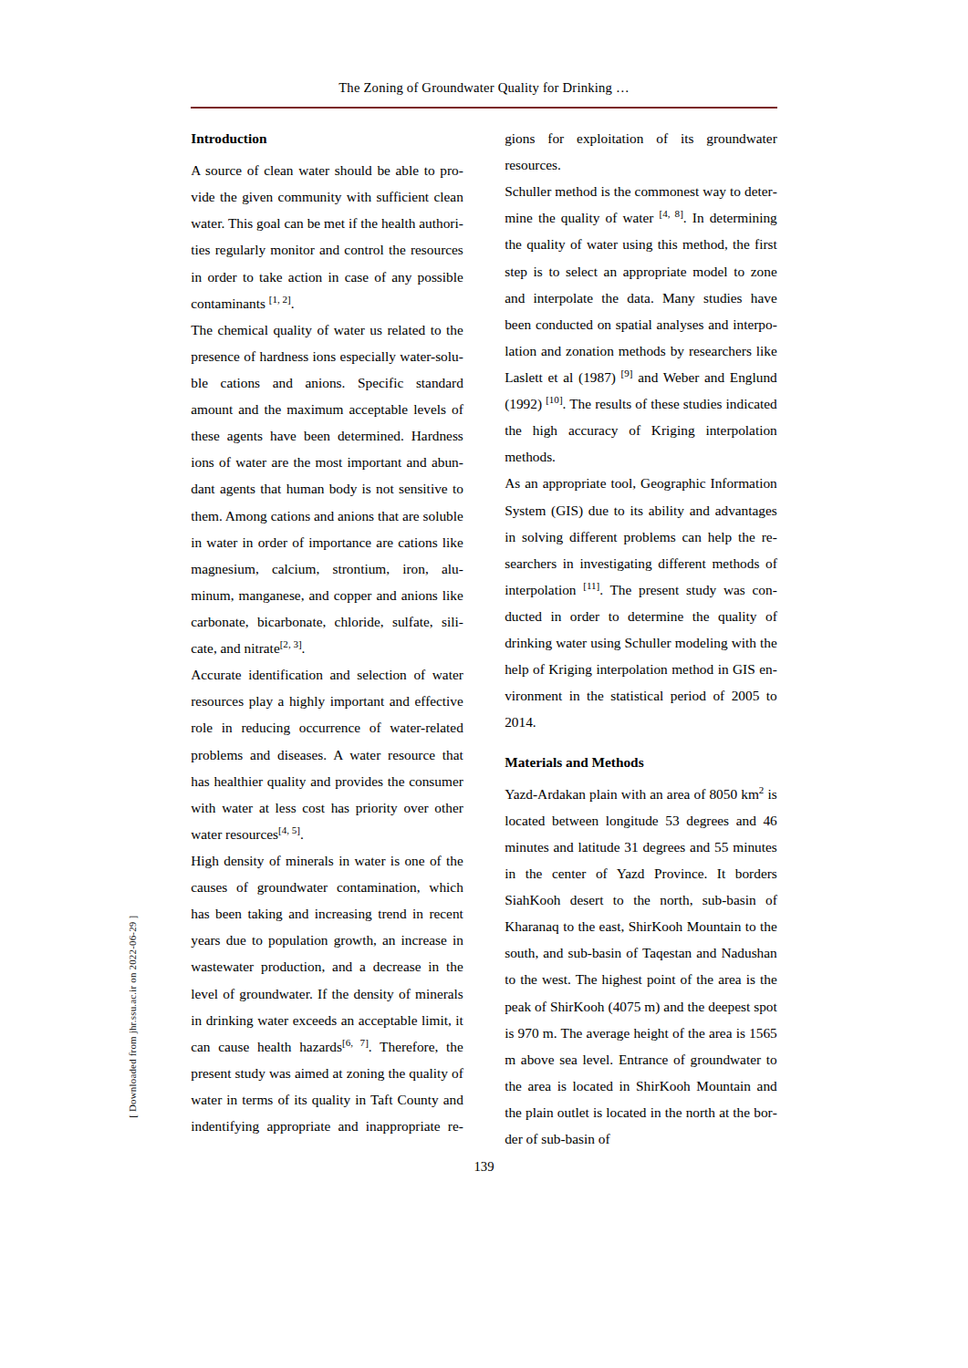The Zoning of Groundwater Quality for Drinking …
Introduction
A source of clean water should be able to provide the given community with sufficient clean water. This goal can be met if the health authorities regularly monitor and control the resources in order to take action in case of any possible contaminants [1, 2].
The chemical quality of water us related to the presence of hardness ions especially water-soluble cations and anions. Specific standard amount and the maximum acceptable levels of these agents have been determined. Hardness ions of water are the most important and abundant agents that human body is not sensitive to them. Among cations and anions that are soluble in water in order of importance are cations like magnesium, calcium, strontium, iron, aluminum, manganese, and copper and anions like carbonate, bicarbonate, chloride, sulfate, silicate, and nitrate[2, 3].
Accurate identification and selection of water resources play a highly important and effective role in reducing occurrence of water-related problems and diseases. A water resource that has healthier quality and provides the consumer with water at less cost has priority over other water resources[4, 5].
High density of minerals in water is one of the causes of groundwater contamination, which has been taking and increasing trend in recent years due to population growth, an increase in wastewater production, and a decrease in the level of groundwater. If the density of minerals in drinking water exceeds an acceptable limit, it can cause health hazards[6, 7]. Therefore, the present study was aimed at zoning the quality of water in terms of its quality in Taft County and indentifying appropriate and inappropriate regions for exploitation of its groundwater resources.
Schuller method is the commonest way to determine the quality of water [4, 8]. In determining the quality of water using this method, the first step is to select an appropriate model to zone and interpolate the data. Many studies have been conducted on spatial analyses and interpolation and zonation methods by researchers like Laslett et al (1987) [9] and Weber and Englund (1992) [10]. The results of these studies indicated the high accuracy of Kriging interpolation methods.
As an appropriate tool, Geographic Information System (GIS) due to its ability and advantages in solving different problems can help the researchers in investigating different methods of interpolation [11]. The present study was conducted in order to determine the quality of drinking water using Schuller modeling with the help of Kriging interpolation method in GIS environment in the statistical period of 2005 to 2014.
Materials and Methods
Yazd-Ardakan plain with an area of 8050 km2 is located between longitude 53 degrees and 46 minutes and latitude 31 degrees and 55 minutes in the center of Yazd Province. It borders SiahKooh desert to the north, sub-basin of Kharanaq to the east, ShirKooh Mountain to the south, and sub-basin of Taqestan and Nadushan to the west. The highest point of the area is the peak of ShirKooh (4075 m) and the deepest spot is 970 m. The average height of the area is 1565 m above sea level. Entrance of groundwater to the area is located in ShirKooh Mountain and the plain outlet is located in the north at the border of sub-basin of
[ Downloaded from jhr.ssu.ac.ir on 2022-06-29 ]
139